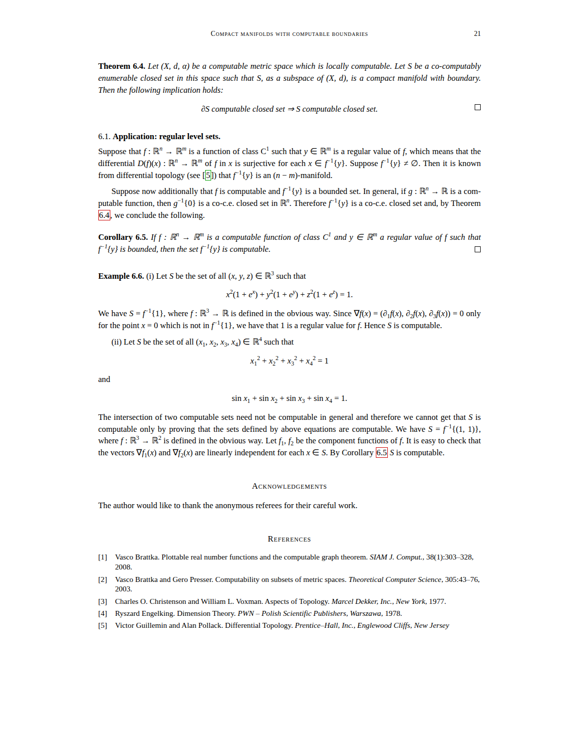Compact manifolds with computable boundaries 21
Theorem 6.4. Let (X, d, α) be a computable metric space which is locally computable. Let S be a co-computably enumerable closed set in this space such that S, as a subspace of (X, d), is a compact manifold with boundary. Then the following implication holds:
∂S computable closed set ⇒ S computable closed set.
6.1. Application: regular level sets.
Suppose that f : ℝn → ℝm is a function of class C1 such that y ∈ ℝm is a regular value of f, which means that the differential D(f)(x) : ℝn → ℝm of f in x is surjective for each x ∈ f−1{y}. Suppose f−1{y} ≠ ∅. Then it is known from differential topology (see [5]) that f−1{y} is an (n − m)-manifold.
Suppose now additionally that f is computable and f−1{y} is a bounded set. In general, if g : ℝn → ℝ is a computable function, then g−1{0} is a co-c.e. closed set in ℝn. Therefore f−1{y} is a co-c.e. closed set and, by Theorem 6.4, we conclude the following.
Corollary 6.5. If f : ℝn → ℝm is a computable function of class C1 and y ∈ ℝm a regular value of f such that f−1{y} is bounded, then the set f−1{y} is computable.
Example 6.6. (i) Let S be the set of all (x, y, z) ∈ ℝ3 such that
x2(1 + ex) + y2(1 + ey) + z2(1 + ez) = 1.
We have S = f−1{1}, where f : ℝ3 → ℝ is defined in the obvious way. Since ∇f(x) = (∂1f(x), ∂2f(x), ∂3f(x)) = 0 only for the point x = 0 which is not in f−1{1}, we have that 1 is a regular value for f. Hence S is computable.
(ii) Let S be the set of all (x1, x2, x3, x4) ∈ ℝ4 such that
x12 + x22 + x32 + x42 = 1
and
sin x1 + sin x2 + sin x3 + sin x4 = 1.
The intersection of two computable sets need not be computable in general and therefore we cannot get that S is computable only by proving that the sets defined by above equations are computable. We have S = f−1{(1, 1)}, where f : ℝ3 → ℝ2 is defined in the obvious way. Let f1, f2 be the component functions of f. It is easy to check that the vectors ∇f1(x) and ∇f2(x) are linearly independent for each x ∈ S. By Corollary 6.5 S is computable.
Acknowledgements
The author would like to thank the anonymous referees for their careful work.
References
[1] Vasco Brattka. Plottable real number functions and the computable graph theorem. SIAM J. Comput., 38(1):303–328, 2008.
[2] Vasco Brattka and Gero Presser. Computability on subsets of metric spaces. Theoretical Computer Science, 305:43–76, 2003.
[3] Charles O. Christenson and William L. Voxman. Aspects of Topology. Marcel Dekker, Inc., New York, 1977.
[4] Ryszard Engelking. Dimension Theory. PWN – Polish Scientific Publishers, Warszawa, 1978.
[5] Victor Guillemin and Alan Pollack. Differential Topology. Prentice–Hall, Inc., Englewood Cliffs, New Jersey